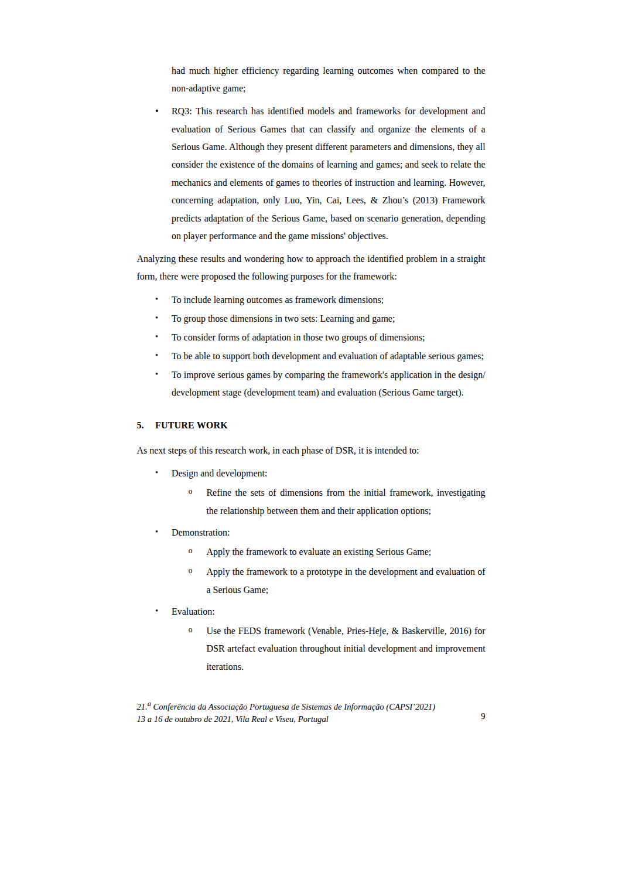had much higher efficiency regarding learning outcomes when compared to the non-adaptive game;
RQ3: This research has identified models and frameworks for development and evaluation of Serious Games that can classify and organize the elements of a Serious Game. Although they present different parameters and dimensions, they all consider the existence of the domains of learning and games; and seek to relate the mechanics and elements of games to theories of instruction and learning. However, concerning adaptation, only Luo, Yin, Cai, Lees, & Zhou’s (2013) Framework predicts adaptation of the Serious Game, based on scenario generation, depending on player performance and the game missions' objectives.
Analyzing these results and wondering how to approach the identified problem in a straight form, there were proposed the following purposes for the framework:
To include learning outcomes as framework dimensions;
To group those dimensions in two sets: Learning and game;
To consider forms of adaptation in those two groups of dimensions;
To be able to support both development and evaluation of adaptable serious games;
To improve serious games by comparing the framework's application in the design/ development stage (development team) and evaluation (Serious Game target).
5. FUTURE WORK
As next steps of this research work, in each phase of DSR, it is intended to:
Design and development:
Refine the sets of dimensions from the initial framework, investigating the relationship between them and their application options;
Demonstration:
Apply the framework to evaluate an existing Serious Game;
Apply the framework to a prototype in the development and evaluation of a Serious Game;
Evaluation:
Use the FEDS framework (Venable, Pries-Heje, & Baskerville, 2016) for DSR artefact evaluation throughout initial development and improvement iterations.
21.a Conferência da Associação Portuguesa de Sistemas de Informação (CAPSI’2021)
13 a 16 de outubro de 2021, Vila Real e Viseu, Portugal
9